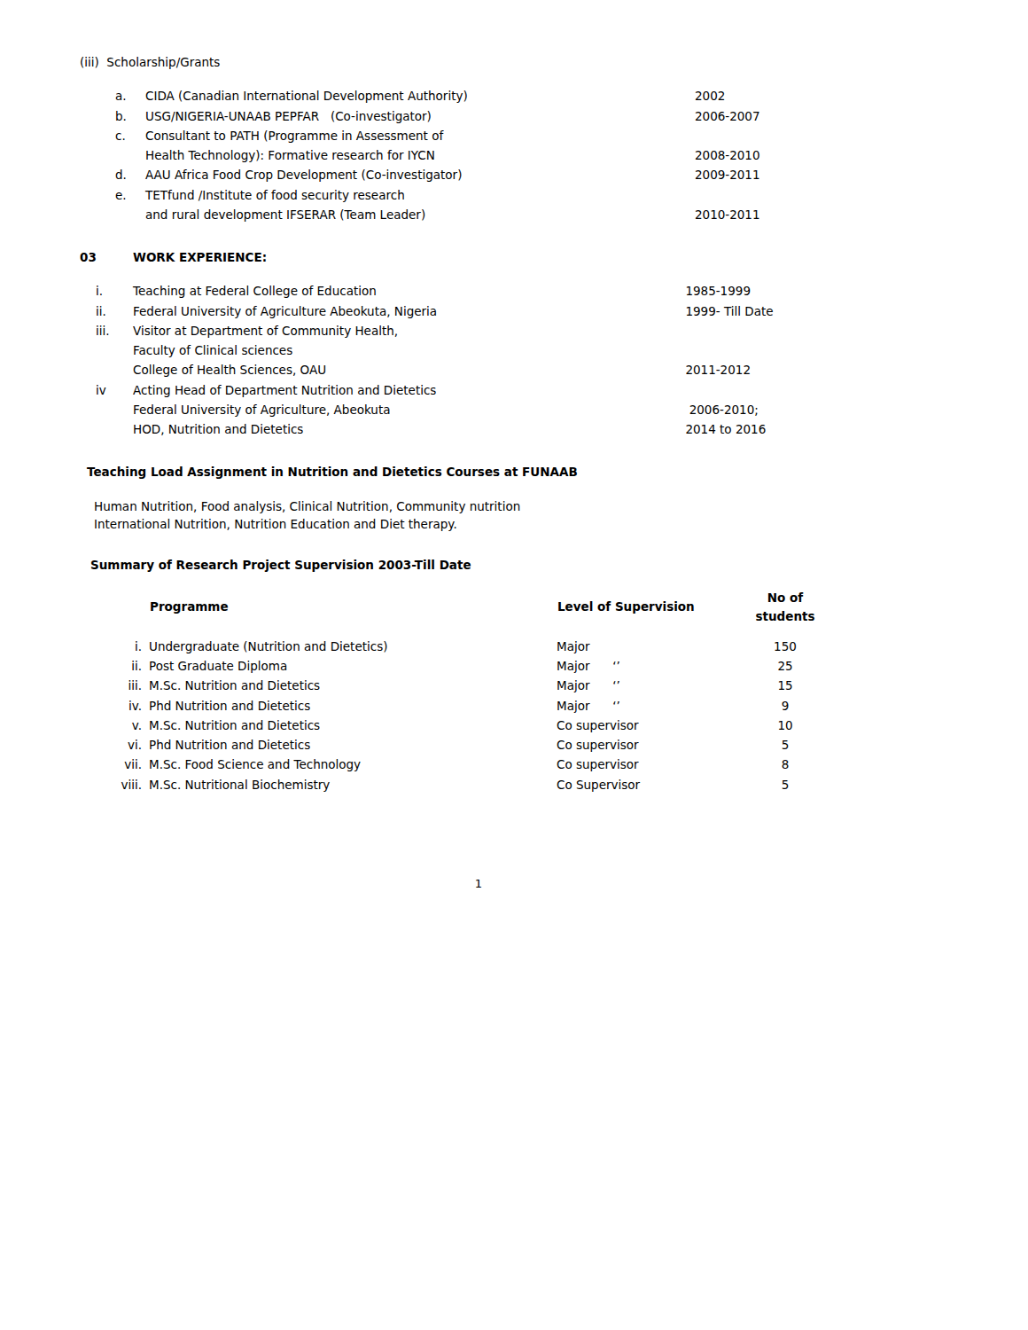(iii) Scholarship/Grants
| a. | CIDA (Canadian International Development Authority) | 2002 |
| b. | USG/NIGERIA-UNAAB PEPFAR (Co-investigator) | 2006-2007 |
| c. | Consultant to PATH (Programme in Assessment of | |
| | Health Technology): Formative research for IYCN | 2008-2010 |
| d. | AAU Africa Food Crop Development (Co-investigator) | 2009-2011 |
| e. | TETfund /Institute of food security research | |
| | and rural development IFSERAR (Team Leader) | 2010-2011 |
03 WORK EXPERIENCE:
| i. | Teaching at Federal College of Education | 1985-1999 |
| ii. | Federal University of Agriculture Abeokuta, Nigeria | 1999- Till Date |
| iii. | Visitor at Department of Community Health, | |
| | Faculty of Clinical sciences | |
| | College of Health Sciences, OAU | 2011-2012 |
| iv | Acting Head of Department Nutrition and Dietetics | |
| | Federal University of Agriculture, Abeokuta | 2006-2010; |
| | HOD, Nutrition and Dietetics | 2014 to 2016 |
Teaching Load Assignment in Nutrition and Dietetics Courses at FUNAAB
Human Nutrition, Food analysis, Clinical Nutrition, Community nutrition
International Nutrition, Nutrition Education and Diet therapy.
Summary of Research Project Supervision 2003-Till Date
| | Programme | Level of Supervision | No of students |
| --- | --- | --- | --- |
| i. | Undergraduate (Nutrition and Dietetics) | Major | 150 |
| ii. | Post Graduate Diploma | Major ‘’ | 25 |
| iii. | M.Sc. Nutrition and Dietetics | Major ‘’ | 15 |
| iv. | Phd Nutrition and Dietetics | Major ‘’ | 9 |
| v. | M.Sc. Nutrition and Dietetics | Co supervisor | 10 |
| vi. | Phd Nutrition and Dietetics | Co supervisor | 5 |
| vii. | M.Sc. Food Science and Technology | Co supervisor | 8 |
| viii. | M.Sc. Nutritional Biochemistry | Co Supervisor | 5 |
1